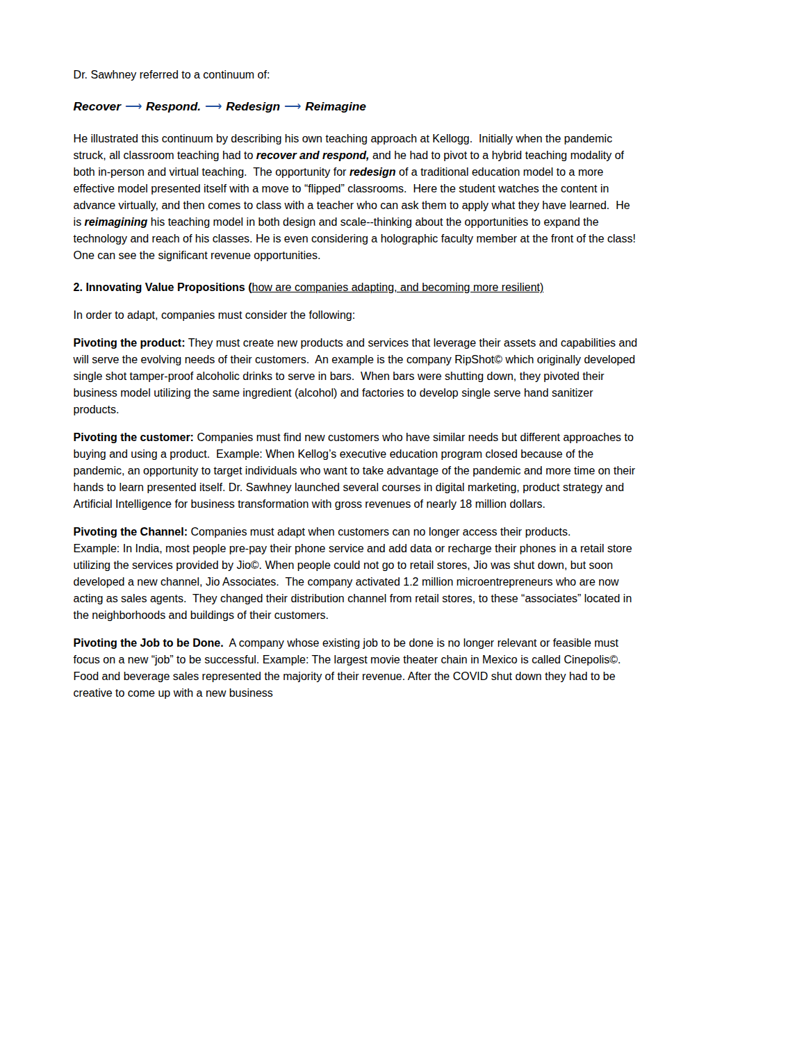Dr. Sawhney referred to a continuum of:
Recover⟶Respond.⟶Redesign⟶Reimagine
He illustrated this continuum by describing his own teaching approach at Kellogg. Initially when the pandemic struck, all classroom teaching had to recover and respond, and he had to pivot to a hybrid teaching modality of both in-person and virtual teaching. The opportunity for redesign of a traditional education model to a more effective model presented itself with a move to “flipped” classrooms. Here the student watches the content in advance virtually, and then comes to class with a teacher who can ask them to apply what they have learned. He is reimagining his teaching model in both design and scale--thinking about the opportunities to expand the technology and reach of his classes. He is even considering a holographic faculty member at the front of the class! One can see the significant revenue opportunities.
2. Innovating Value Propositions (how are companies adapting, and becoming more resilient)
In order to adapt, companies must consider the following:
Pivoting the product: They must create new products and services that leverage their assets and capabilities and will serve the evolving needs of their customers. An example is the company RipShot© which originally developed single shot tamper-proof alcoholic drinks to serve in bars. When bars were shutting down, they pivoted their business model utilizing the same ingredient (alcohol) and factories to develop single serve hand sanitizer products.
Pivoting the customer: Companies must find new customers who have similar needs but different approaches to buying and using a product. Example: When Kellog’s executive education program closed because of the pandemic, an opportunity to target individuals who want to take advantage of the pandemic and more time on their hands to learn presented itself. Dr. Sawhney launched several courses in digital marketing, product strategy and Artificial Intelligence for business transformation with gross revenues of nearly 18 million dollars.
Pivoting the Channel: Companies must adapt when customers can no longer access their products.
Example: In India, most people pre-pay their phone service and add data or recharge their phones in a retail store utilizing the services provided by Jio©. When people could not go to retail stores, Jio was shut down, but soon developed a new channel, Jio Associates. The company activated 1.2 million microentrepreneurs who are now acting as sales agents. They changed their distribution channel from retail stores, to these “associates” located in the neighborhoods and buildings of their customers.
Pivoting the Job to be Done. A company whose existing job to be done is no longer relevant or feasible must focus on a new “job” to be successful. Example: The largest movie theater chain in Mexico is called Cinepolis©. Food and beverage sales represented the majority of their revenue. After the COVID shut down they had to be creative to come up with a new business